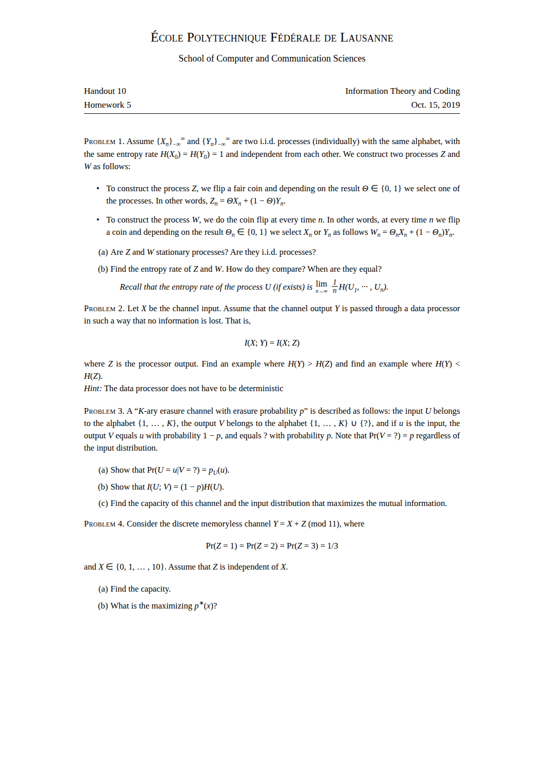École Polytechnique Fédérale de Lausanne
School of Computer and Communication Sciences
| Handout 10 | Information Theory and Coding |
| Homework 5 | Oct. 15, 2019 |
Problem 1. Assume {Xn}−∞∞ and {Yn}−∞∞ are two i.i.d. processes (individually) with the same alphabet, with the same entropy rate H(X0) = H(Y0) = 1 and independent from each other. We construct two processes Z and W as follows:
To construct the process Z, we flip a fair coin and depending on the result Θ ∈ {0, 1} we select one of the processes. In other words, Zn = ΘXn + (1 − Θ)Yn.
To construct the process W, we do the coin flip at every time n. In other words, at every time n we flip a coin and depending on the result Θn ∈ {0, 1} we select Xn or Yn as follows Wn = ΘnXn + (1 − Θn)Yn.
Are Z and W stationary processes? Are they i.i.d. processes?
Find the entropy rate of Z and W. How do they compare? When are they equal? Recall that the entropy rate of the process U (if exists) is lim n→∞ 1 n H(U1, ··· , Un).
Problem 2. Let X be the channel input. Assume that the channel output Y is passed through a data processor in such a way that no information is lost. That is,
I(X; Y) = I(X; Z)
where Z is the processor output. Find an example where H(Y) > H(Z) and find an example where H(Y) < H(Z).
Hint: The data processor does not have to be deterministic
Problem 3. A “K-ary erasure channel with erasure probability p” is described as follows: the input U belongs to the alphabet {1, … , K}, the output V belongs to the alphabet {1, … , K} ∪ {?}, and if u is the input, the output V equals u with probability 1 − p, and equals ? with probability p. Note that Pr(V = ?) = p regardless of the input distribution.
Show that Pr(U = u|V = ?) = pU(u).
Show that I(U; V) = (1 − p)H(U).
Find the capacity of this channel and the input distribution that maximizes the mutual information.
Problem 4. Consider the discrete memoryless channel Y = X + Z (mod 11), where
Pr(Z = 1) = Pr(Z = 2) = Pr(Z = 3) = 1/3
and X ∈ {0, 1, … , 10}. Assume that Z is independent of X.
Find the capacity.
What is the maximizing p∗(x)?